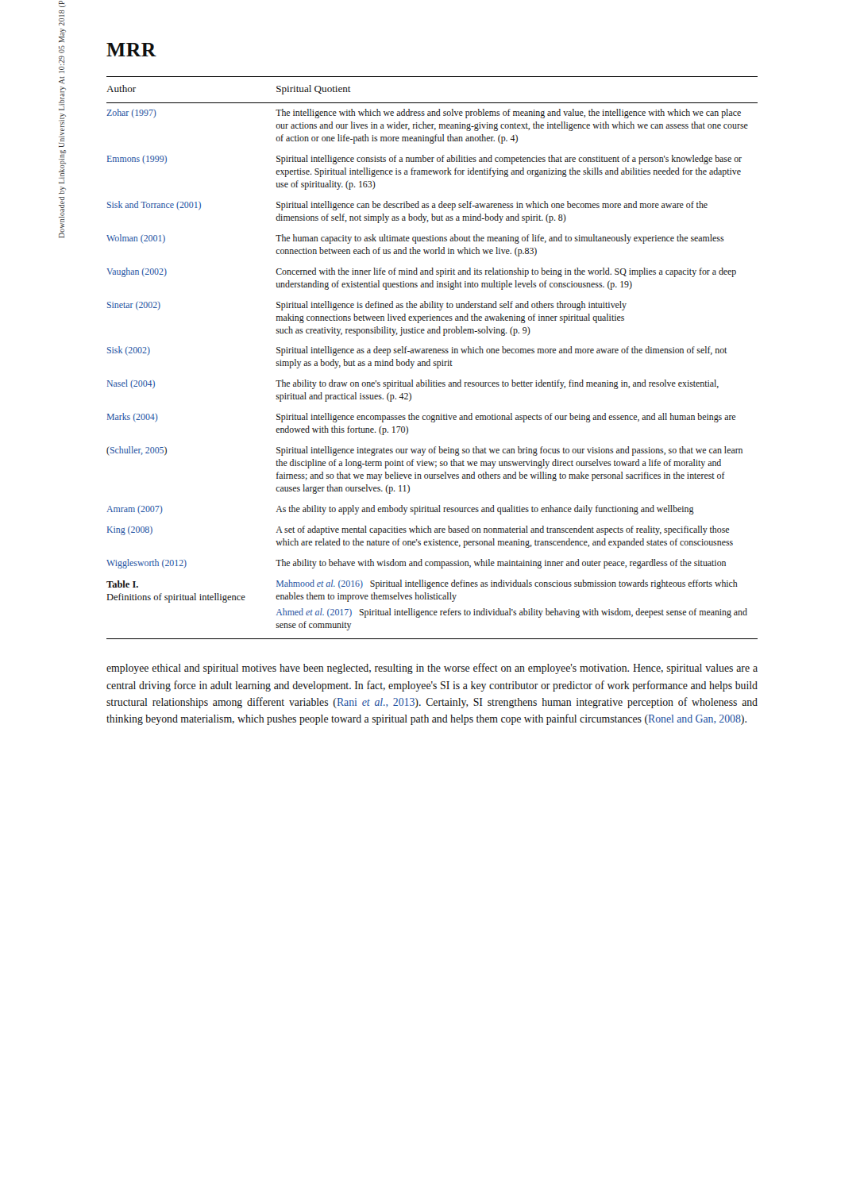MRR
Downloaded by Linkoping University Library At 10:29 05 May 2018 (PT)
| Author | Spiritual Quotient |
| --- | --- |
| Zohar (1997) | The intelligence with which we address and solve problems of meaning and value, the intelligence with which we can place our actions and our lives in a wider, richer, meaning-giving context, the intelligence with which we can assess that one course of action or one life-path is more meaningful than another. (p. 4) |
| Emmons (1999) | Spiritual intelligence consists of a number of abilities and competencies that are constituent of a person's knowledge base or expertise. Spiritual intelligence is a framework for identifying and organizing the skills and abilities needed for the adaptive use of spirituality. (p. 163) |
| Sisk and Torrance (2001) | Spiritual intelligence can be described as a deep self-awareness in which one becomes more and more aware of the dimensions of self, not simply as a body, but as a mind-body and spirit. (p. 8) |
| Wolman (2001) | The human capacity to ask ultimate questions about the meaning of life, and to simultaneously experience the seamless connection between each of us and the world in which we live. (p.83) |
| Vaughan (2002) | Concerned with the inner life of mind and spirit and its relationship to being in the world. SQ implies a capacity for a deep understanding of existential questions and insight into multiple levels of consciousness. (p. 19) |
| Sinetar (2002) | Spiritual intelligence is defined as the ability to understand self and others through intuitively making connections between lived experiences and the awakening of inner spiritual qualities such as creativity, responsibility, justice and problem-solving. (p. 9) |
| Sisk (2002) | Spiritual intelligence as a deep self-awareness in which one becomes more and more aware of the dimension of self, not simply as a body, but as a mind body and spirit |
| Nasel (2004) | The ability to draw on one's spiritual abilities and resources to better identify, find meaning in, and resolve existential, spiritual and practical issues. (p. 42) |
| Marks (2004) | Spiritual intelligence encompasses the cognitive and emotional aspects of our being and essence, and all human beings are endowed with this fortune. (p. 170) |
| ( Schuller, 2005 ) | Spiritual intelligence integrates our way of being so that we can bring focus to our visions and passions, so that we can learn the discipline of a long-term point of view; so that we may unswervingly direct ourselves toward a life of morality and fairness; and so that we may believe in ourselves and others and be willing to make personal sacrifices in the interest of causes larger than ourselves. (p. 11) |
| Amram (2007) | As the ability to apply and embody spiritual resources and qualities to enhance daily functioning and wellbeing |
| King (2008) | A set of adaptive mental capacities which are based on nonmaterial and transcendent aspects of reality, specifically those which are related to the nature of one's existence, personal meaning, transcendence, and expanded states of consciousness |
| Wigglesworth (2012) | The ability to behave with wisdom and compassion, while maintaining inner and outer peace, regardless of the situation |
| Table I. Definitions of spiritual intelligence | Mahmood et al. (2016) Spiritual intelligence defines as individuals conscious submission towards righteous efforts which enables them to improve themselves holistically Ahmed et al. (2017) Spiritual intelligence refers to individual's ability behaving with wisdom, deepest sense of meaning and sense of community |
employee ethical and spiritual motives have been neglected, resulting in the worse effect on an employee's motivation. Hence, spiritual values are a central driving force in adult learning and development. In fact, employee's SI is a key contributor or predictor of work performance and helps build structural relationships among different variables (Rani et al., 2013). Certainly, SI strengthens human integrative perception of wholeness and thinking beyond materialism, which pushes people toward a spiritual path and helps them cope with painful circumstances (Ronel and Gan, 2008).